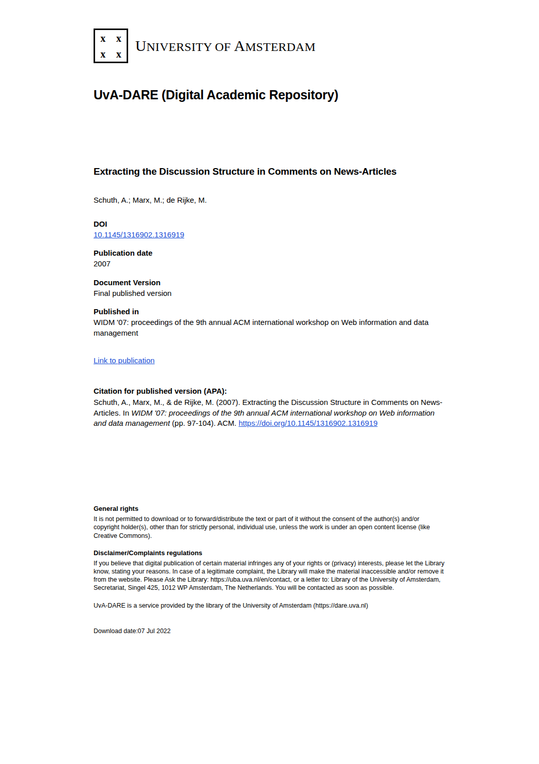xxxx
UNIVERSITY OF AMSTERDAM
UvA-DARE (Digital Academic Repository)
Extracting the Discussion Structure in Comments on News-Articles
Schuth, A.; Marx, M.; de Rijke, M.
DOI
10.1145/1316902.1316919
Publication date
2007
Document Version
Final published version
Published in
WIDM '07: proceedings of the 9th annual ACM international workshop on Web information and data management
Link to publication
Citation for published version (APA):
Schuth, A., Marx, M., & de Rijke, M. (2007). Extracting the Discussion Structure in Comments on News-Articles. In WIDM '07: proceedings of the 9th annual ACM international workshop on Web information and data management (pp. 97-104). ACM. https://doi.org/10.1145/1316902.1316919
General rights
It is not permitted to download or to forward/distribute the text or part of it without the consent of the author(s) and/or copyright holder(s), other than for strictly personal, individual use, unless the work is under an open content license (like Creative Commons).
Disclaimer/Complaints regulations
If you believe that digital publication of certain material infringes any of your rights or (privacy) interests, please let the Library know, stating your reasons. In case of a legitimate complaint, the Library will make the material inaccessible and/or remove it from the website. Please Ask the Library: https://uba.uva.nl/en/contact, or a letter to: Library of the University of Amsterdam, Secretariat, Singel 425, 1012 WP Amsterdam, The Netherlands. You will be contacted as soon as possible.
UvA-DARE is a service provided by the library of the University of Amsterdam (https://dare.uva.nl)
Download date:07 Jul 2022